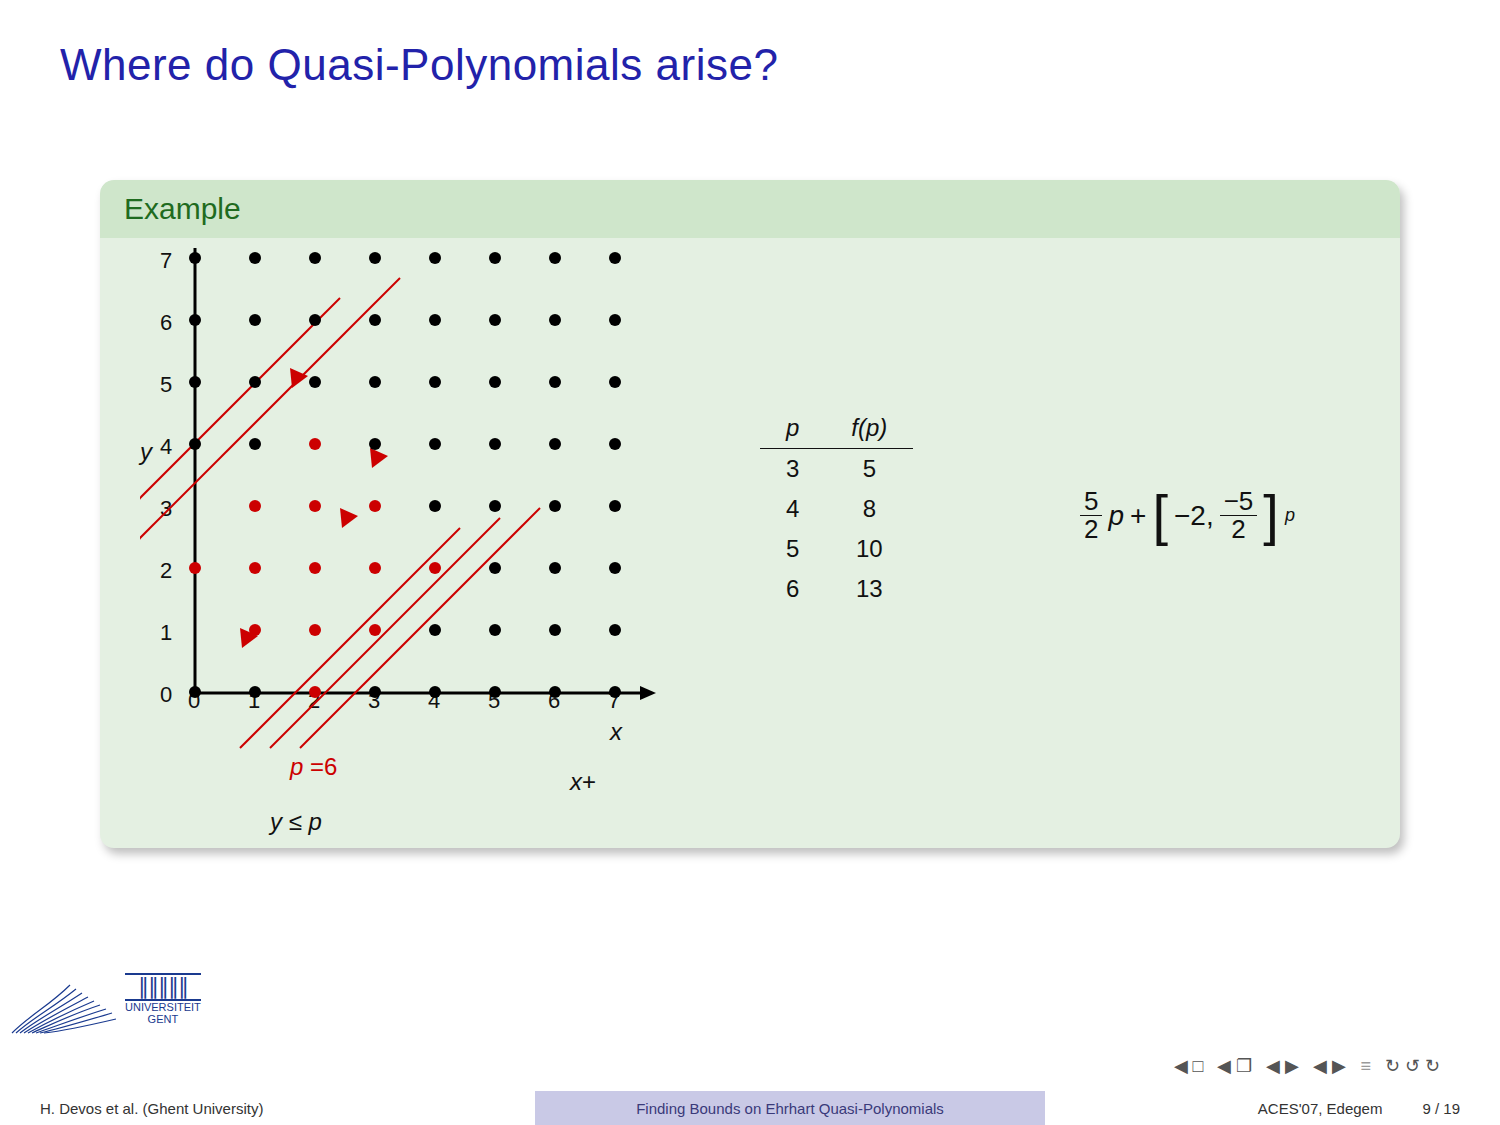Where do Quasi-Polynomials arise?
Example
7
6
5
4
3
2
1
0
y
0
1
2
3
4
5
6
7
x
p =6
x+
y ≤ p
| p | f(p) |
| --- | --- |
| 3 | 5 |
| 4 | 8 |
| 5 | 10 |
| 6 | 13 |
52 p + [ −2, −52 ] p
∥∥∥∥∥ UNIVERSITEIT
GENT
◀ □ ◀ ❐ ◀ ▶ ◀ ▶ ≡ ↻ ↺ ↻
H. Devos et al. (Ghent University)
Finding Bounds on Ehrhart Quasi-Polynomials
ACES'07, Edegem 9 / 19